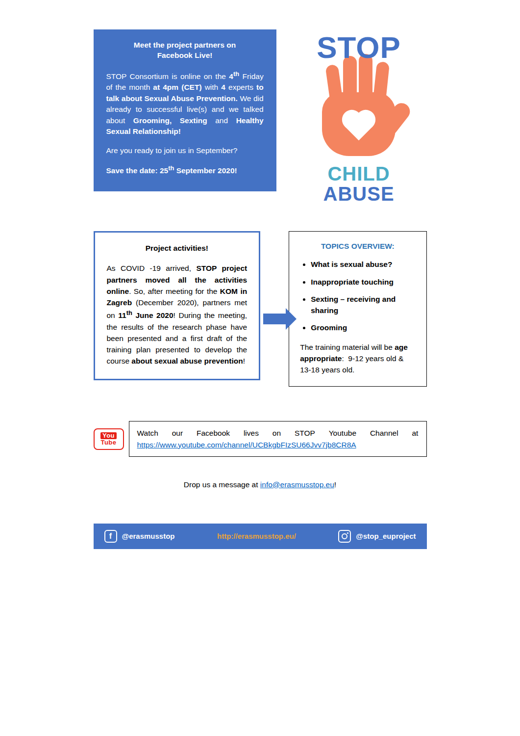Meet the project partners on
Facebook Live!
STOP Consortium is online on the 4th Friday of the month at 4pm (CET) with 4 experts to talk about Sexual Abuse Prevention. We did already to successful live(s) and we talked about Grooming, Sexting and Healthy Sexual Relationship!
Are you ready to join us in September?
Save the date: 25th September 2020!
STOP
CHILD
ABUSE
Project activities!
As COVID -19 arrived, STOP project partners moved all the activities online. So, after meeting for the KOM in Zagreb (December 2020), partners met on 11th June 2020! During the meeting, the results of the research phase have been presented and a first draft of the training plan presented to develop the course about sexual abuse prevention!
TOPICS OVERVIEW:
What is sexual abuse?
Inappropriate touching
Sexting – receiving and sharing
Grooming
The training material will be age appropriate: 9-12 years old & 13-18 years old.
You Tube
Watch our Facebook lives on STOP Youtube Channel at
https://www.youtube.com/channel/UCBkgbFIzSU66Jvv7jb8CR8A
Drop us a message at info@erasmusstop.eu!
f @erasmusstop
http://erasmusstop.eu/
@stop_euproject